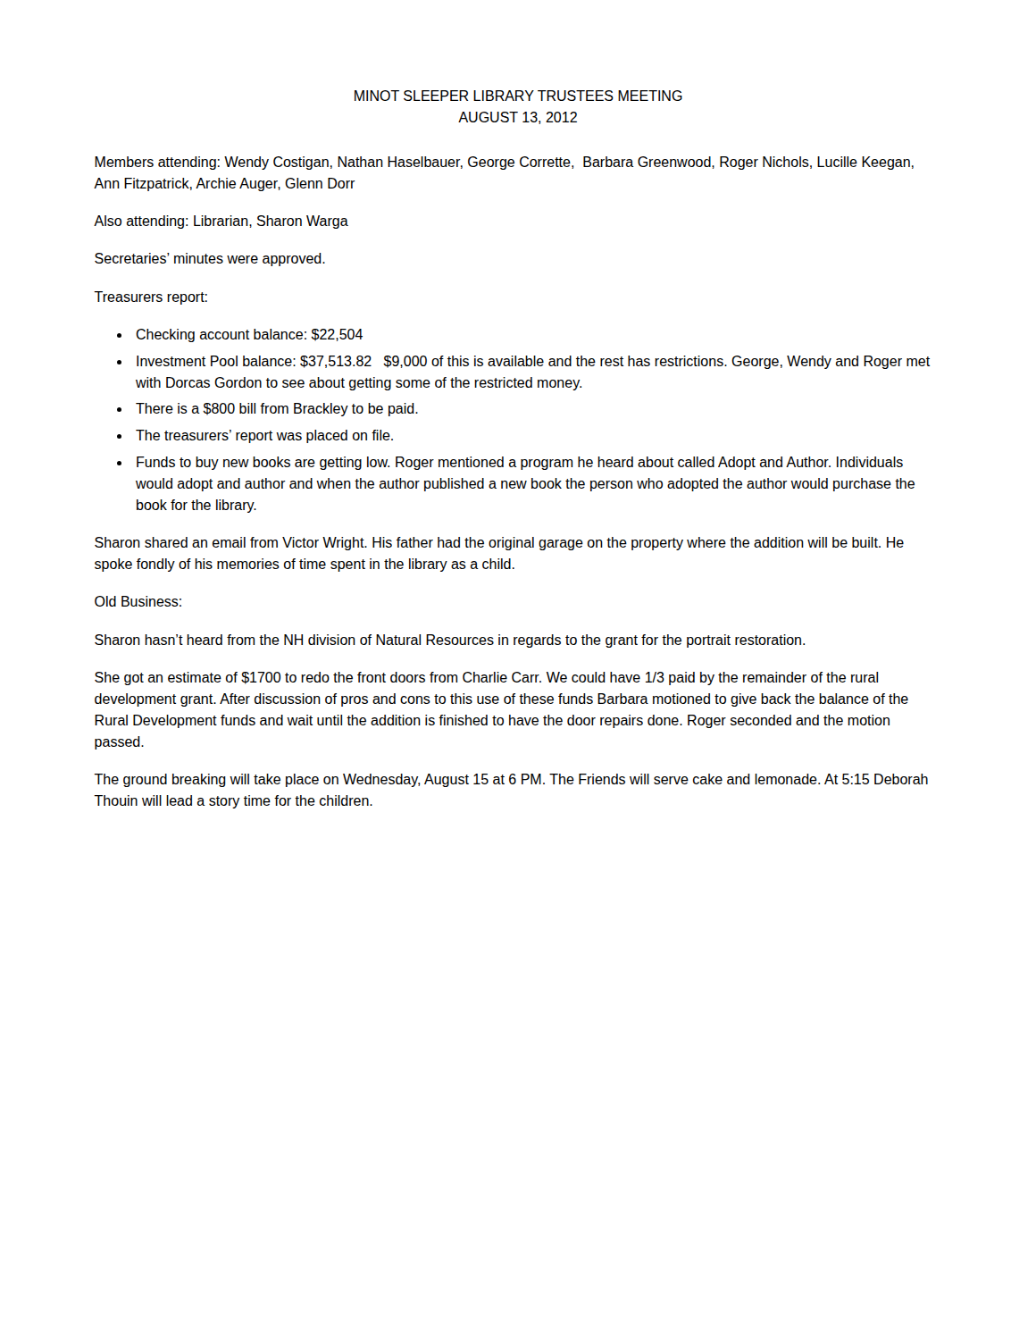MINOT SLEEPER LIBRARY TRUSTEES MEETING
AUGUST 13, 2012
Members attending: Wendy Costigan, Nathan Haselbauer, George Corrette, Barbara Greenwood, Roger Nichols, Lucille Keegan, Ann Fitzpatrick, Archie Auger, Glenn Dorr
Also attending: Librarian, Sharon Warga
Secretaries’ minutes were approved.
Treasurers report:
Checking account balance: $22,504
Investment Pool balance: $37,513.82 $9,000 of this is available and the rest has restrictions. George, Wendy and Roger met with Dorcas Gordon to see about getting some of the restricted money.
There is a $800 bill from Brackley to be paid.
The treasurers’ report was placed on file.
Funds to buy new books are getting low. Roger mentioned a program he heard about called Adopt and Author. Individuals would adopt and author and when the author published a new book the person who adopted the author would purchase the book for the library.
Sharon shared an email from Victor Wright. His father had the original garage on the property where the addition will be built. He spoke fondly of his memories of time spent in the library as a child.
Old Business:
Sharon hasn’t heard from the NH division of Natural Resources in regards to the grant for the portrait restoration.
She got an estimate of $1700 to redo the front doors from Charlie Carr. We could have 1/3 paid by the remainder of the rural development grant. After discussion of pros and cons to this use of these funds Barbara motioned to give back the balance of the Rural Development funds and wait until the addition is finished to have the door repairs done. Roger seconded and the motion passed.
The ground breaking will take place on Wednesday, August 15 at 6 PM. The Friends will serve cake and lemonade. At 5:15 Deborah Thouin will lead a story time for the children.